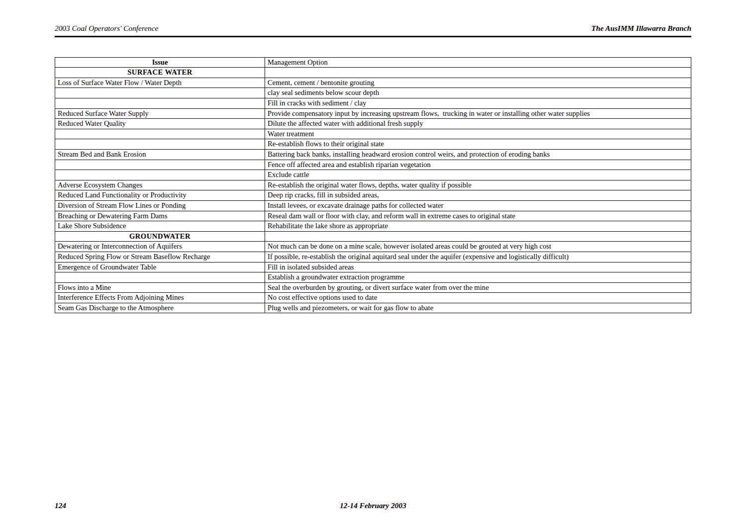2003 Coal Operators' Conference
The AusIMM Illawarra Branch
| Issue | Management Option |
| SURFACE WATER | |
| Loss of Surface Water Flow / Water Depth | Cement, cement / bentonite grouting |
| | clay seal sediments below scour depth |
| | Fill in cracks with sediment / clay |
| Reduced Surface Water Supply | Provide compensatory input by increasing upstream flows, trucking in water or installing other water supplies |
| Reduced Water Quality | Dilute the affected water with additional fresh supply |
| | Water treatment |
| | Re-establish flows to their original state |
| Stream Bed and Bank Erosion | Battering back banks, installing headward erosion control weirs, and protection of eroding banks |
| | Fence off affected area and establish riparian vegetation |
| | Exclude cattle |
| Adverse Ecosystem Changes | Re-establish the original water flows, depths, water quality if possible |
| Reduced Land Functionality or Productivity | Deep rip cracks, fill in subsided areas, |
| Diversion of Stream Flow Lines or Ponding | Install levees, or excavate drainage paths for collected water |
| Breaching or Dewatering Farm Dams | Reseal dam wall or floor with clay, and reform wall in extreme cases to original state |
| Lake Shore Subsidence | Rehabilitate the lake shore as appropriate |
| GROUNDWATER | |
| Dewatering or Interconnection of Aquifers | Not much can be done on a mine scale, however isolated areas could be grouted at very high cost |
| Reduced Spring Flow or Stream Baseflow Recharge | If possible, re-establish the original aquitard seal under the aquifer (expensive and logistically difficult) |
| Emergence of Groundwater Table | Fill in isolated subsided areas |
| | Establish a groundwater extraction programme |
| Flows into a Mine | Seal the overburden by grouting, or divert surface water from over the mine |
| Interference Effects From Adjoining Mines | No cost effective options used to date |
| Seam Gas Discharge to the Atmosphere | Plug wells and piezometers, or wait for gas flow to abate |
124
12-14 February 2003